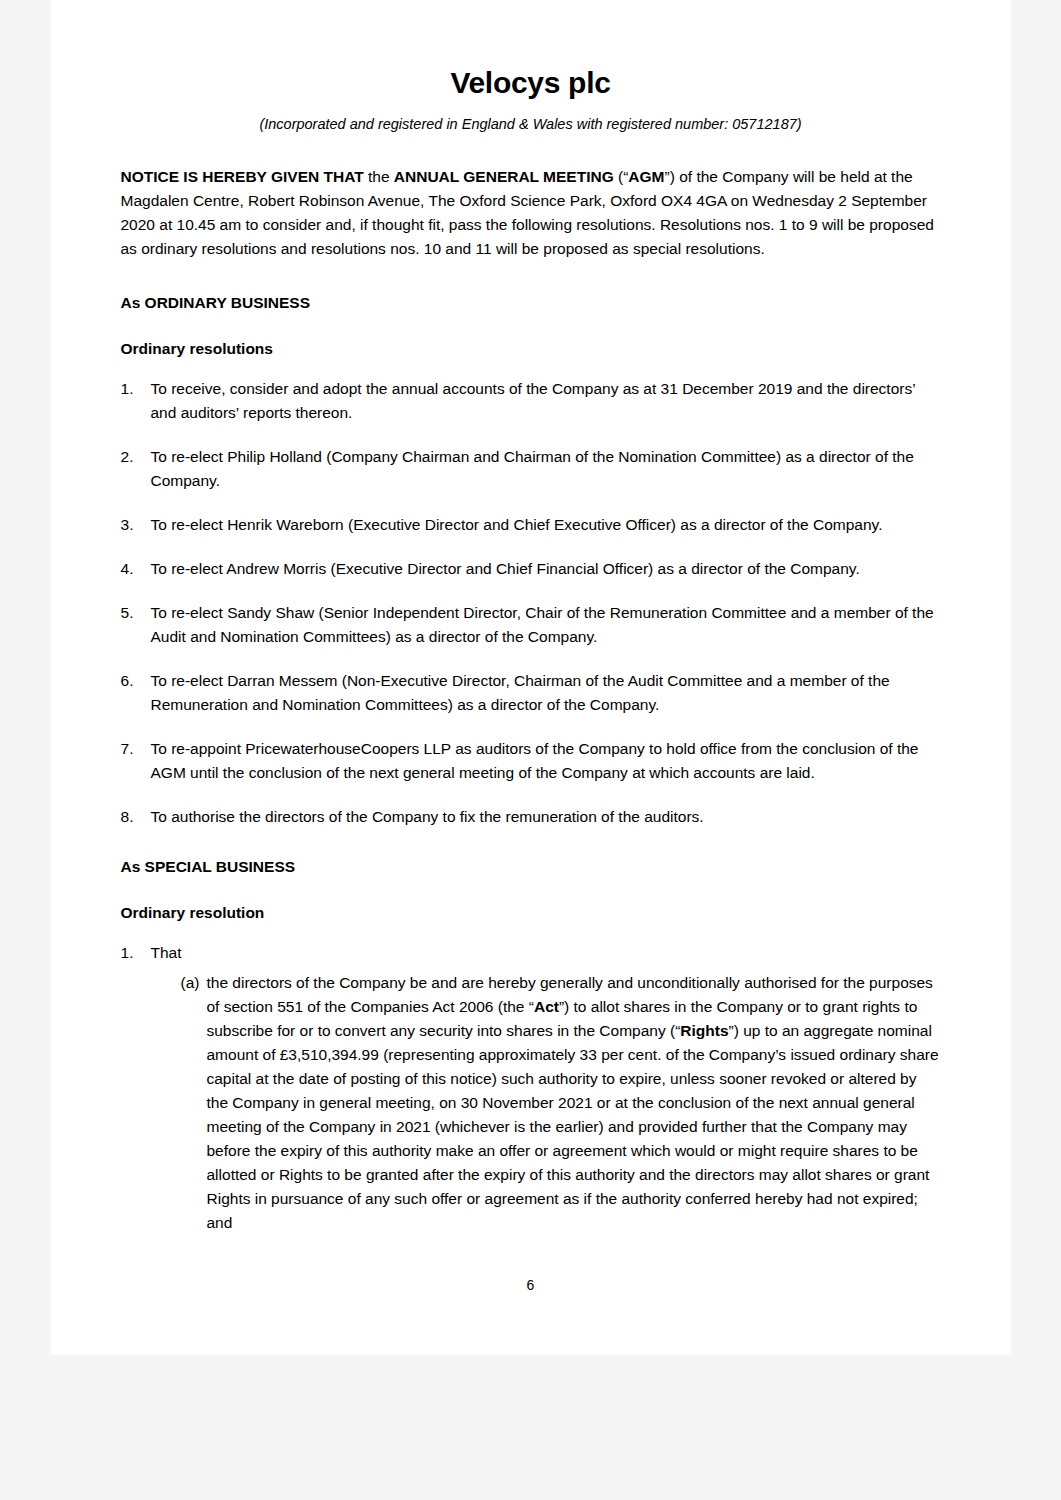Velocys plc
(Incorporated and registered in England & Wales with registered number: 05712187)
NOTICE IS HEREBY GIVEN THAT the ANNUAL GENERAL MEETING (“AGM”) of the Company will be held at the Magdalen Centre, Robert Robinson Avenue, The Oxford Science Park, Oxford OX4 4GA on Wednesday 2 September 2020 at 10.45 am to consider and, if thought fit, pass the following resolutions. Resolutions nos. 1 to 9 will be proposed as ordinary resolutions and resolutions nos. 10 and 11 will be proposed as special resolutions.
As ORDINARY BUSINESS
Ordinary resolutions
To receive, consider and adopt the annual accounts of the Company as at 31 December 2019 and the directors’ and auditors’ reports thereon.
To re-elect Philip Holland (Company Chairman and Chairman of the Nomination Committee) as a director of the Company.
To re-elect Henrik Wareborn (Executive Director and Chief Executive Officer) as a director of the Company.
To re-elect Andrew Morris (Executive Director and Chief Financial Officer) as a director of the Company.
To re-elect Sandy Shaw (Senior Independent Director, Chair of the Remuneration Committee and a member of the Audit and Nomination Committees) as a director of the Company.
To re-elect Darran Messem (Non-Executive Director, Chairman of the Audit Committee and a member of the Remuneration and Nomination Committees) as a director of the Company.
To re-appoint PricewaterhouseCoopers LLP as auditors of the Company to hold office from the conclusion of the AGM until the conclusion of the next general meeting of the Company at which accounts are laid.
To authorise the directors of the Company to fix the remuneration of the auditors.
As SPECIAL BUSINESS
Ordinary resolution
That
(a) the directors of the Company be and are hereby generally and unconditionally authorised for the purposes of section 551 of the Companies Act 2006 (the “Act”) to allot shares in the Company or to grant rights to subscribe for or to convert any security into shares in the Company (“Rights”) up to an aggregate nominal amount of £3,510,394.99 (representing approximately 33 per cent. of the Company’s issued ordinary share capital at the date of posting of this notice) such authority to expire, unless sooner revoked or altered by the Company in general meeting, on 30 November 2021 or at the conclusion of the next annual general meeting of the Company in 2021 (whichever is the earlier) and provided further that the Company may before the expiry of this authority make an offer or agreement which would or might require shares to be allotted or Rights to be granted after the expiry of this authority and the directors may allot shares or grant Rights in pursuance of any such offer or agreement as if the authority conferred hereby had not expired; and
6